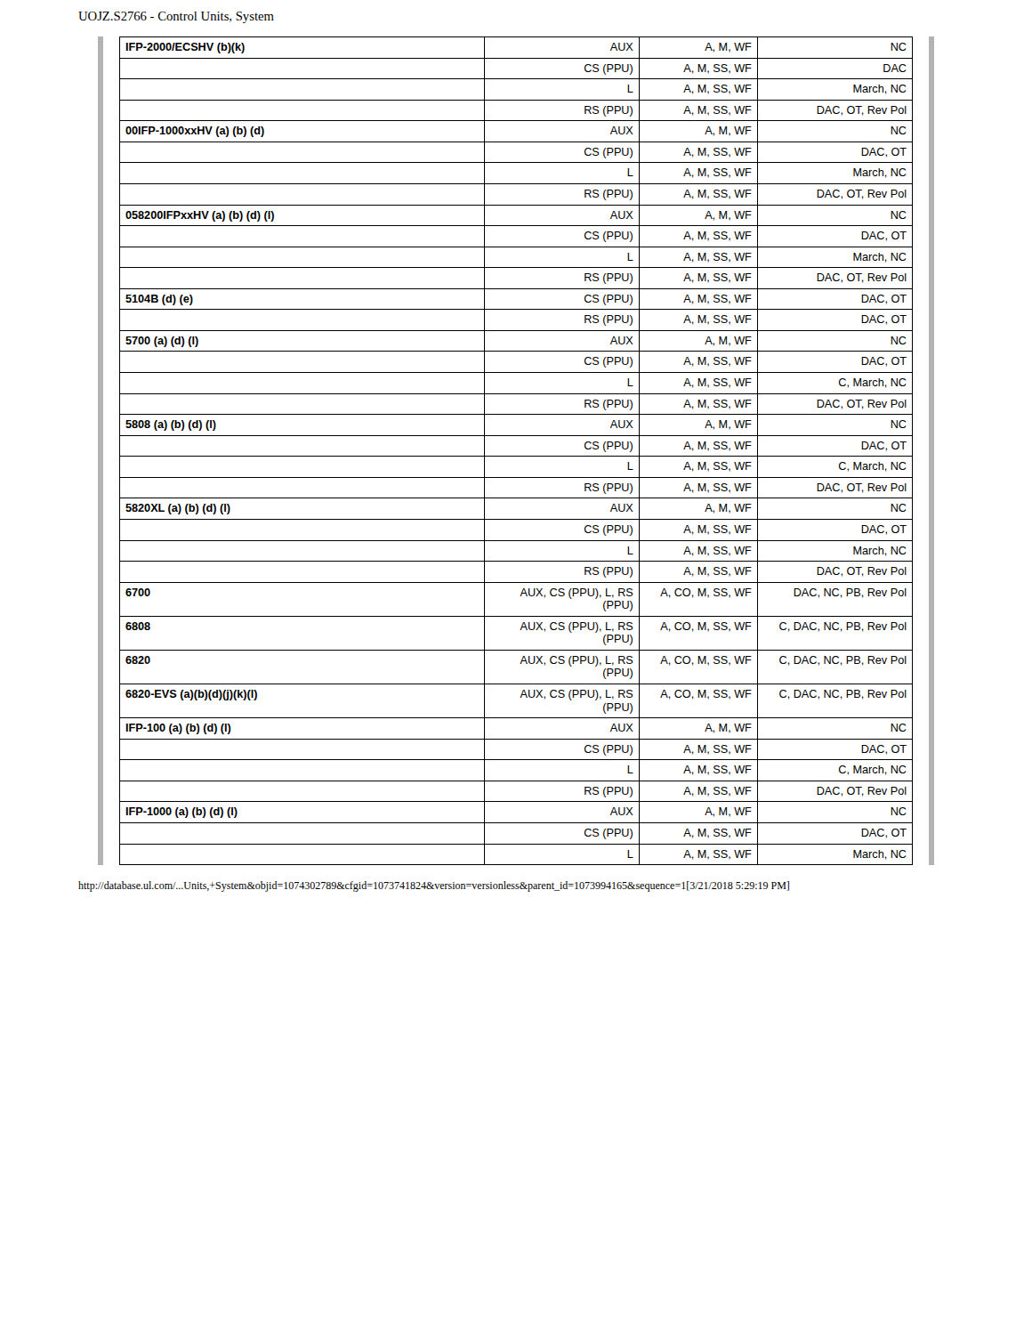UOJZ.S2766 - Control Units, System
| IFP-2000/ECSHV (b)(k) | AUX | A, M, WF | NC |
| | CS (PPU) | A, M, SS, WF | DAC |
| | L | A, M, SS, WF | March, NC |
| | RS (PPU) | A, M, SS, WF | DAC, OT, Rev Pol |
| 00IFP-1000xxHV (a) (b) (d) | AUX | A, M, WF | NC |
| | CS (PPU) | A, M, SS, WF | DAC, OT |
| | L | A, M, SS, WF | March, NC |
| | RS (PPU) | A, M, SS, WF | DAC, OT, Rev Pol |
| 058200IFPxxHV (a) (b) (d) (l) | AUX | A, M, WF | NC |
| | CS (PPU) | A, M, SS, WF | DAC, OT |
| | L | A, M, SS, WF | March, NC |
| | RS (PPU) | A, M, SS, WF | DAC, OT, Rev Pol |
| 5104B (d) (e) | CS (PPU) | A, M, SS, WF | DAC, OT |
| | RS (PPU) | A, M, SS, WF | DAC, OT |
| 5700 (a) (d) (l) | AUX | A, M, WF | NC |
| | CS (PPU) | A, M, SS, WF | DAC, OT |
| | L | A, M, SS, WF | C, March, NC |
| | RS (PPU) | A, M, SS, WF | DAC, OT, Rev Pol |
| 5808 (a) (b) (d) (l) | AUX | A, M, WF | NC |
| | CS (PPU) | A, M, SS, WF | DAC, OT |
| | L | A, M, SS, WF | C, March, NC |
| | RS (PPU) | A, M, SS, WF | DAC, OT, Rev Pol |
| 5820XL (a) (b) (d) (l) | AUX | A, M, WF | NC |
| | CS (PPU) | A, M, SS, WF | DAC, OT |
| | L | A, M, SS, WF | March, NC |
| | RS (PPU) | A, M, SS, WF | DAC, OT, Rev Pol |
| 6700 | AUX, CS (PPU), L, RS (PPU) | A, CO, M, SS, WF | DAC, NC, PB, Rev Pol |
| 6808 | AUX, CS (PPU), L, RS (PPU) | A, CO, M, SS, WF | C, DAC, NC, PB, Rev Pol |
| 6820 | AUX, CS (PPU), L, RS (PPU) | A, CO, M, SS, WF | C, DAC, NC, PB, Rev Pol |
| 6820-EVS (a)(b)(d)(j)(k)(l) | AUX, CS (PPU), L, RS (PPU) | A, CO, M, SS, WF | C, DAC, NC, PB, Rev Pol |
| IFP-100 (a) (b) (d) (l) | AUX | A, M, WF | NC |
| | CS (PPU) | A, M, SS, WF | DAC, OT |
| | L | A, M, SS, WF | C, March, NC |
| | RS (PPU) | A, M, SS, WF | DAC, OT, Rev Pol |
| IFP-1000 (a) (b) (d) (l) | AUX | A, M, WF | NC |
| | CS (PPU) | A, M, SS, WF | DAC, OT |
| | L | A, M, SS, WF | March, NC |
http://database.ul.com/...Units,+System&objid=1074302789&cfgid=1073741824&version=versionless&parent_id=1073994165&sequence=1[3/21/2018 5:29:19 PM]